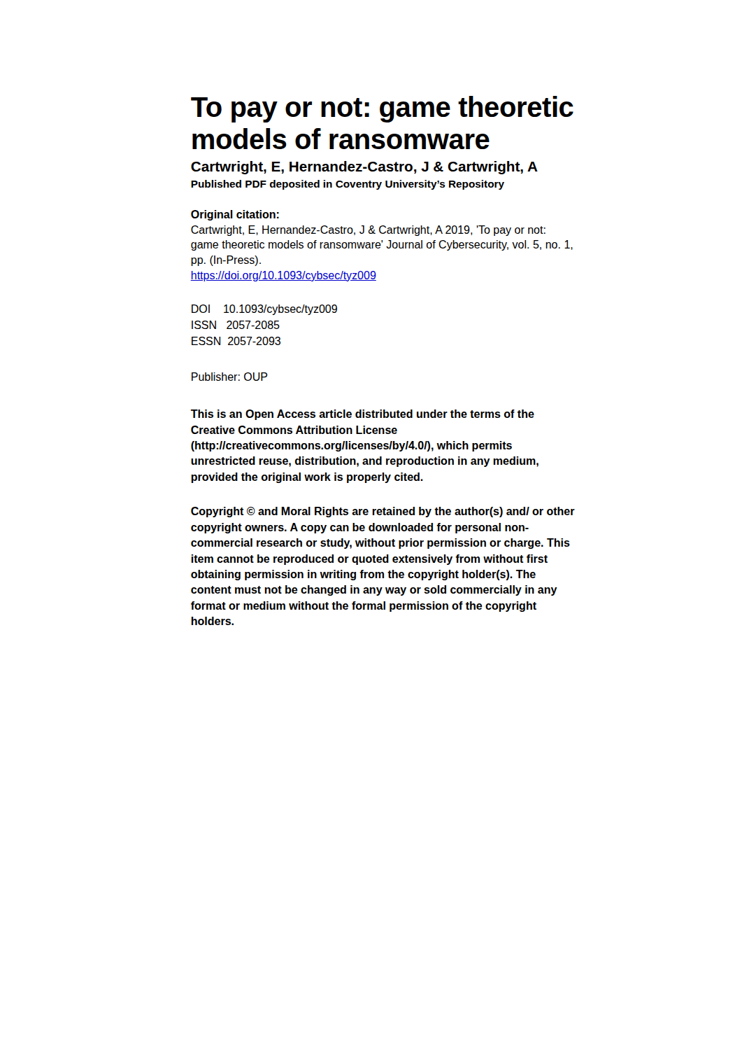To pay or not: game theoretic models of ransomware
Cartwright, E, Hernandez-Castro, J & Cartwright, A
Published PDF deposited in Coventry University’s Repository
Original citation:
Cartwright, E, Hernandez-Castro, J & Cartwright, A 2019, 'To pay or not: game theoretic models of ransomware' Journal of Cybersecurity, vol. 5, no. 1, pp. (In-Press).
https://doi.org/10.1093/cybsec/tyz009
DOI 10.1093/cybsec/tyz009
ISSN 2057-2085
ESSN 2057-2093
Publisher: OUP
This is an Open Access article distributed under the terms of the Creative Commons Attribution License (http://creativecommons.org/licenses/by/4.0/), which permits unrestricted reuse, distribution, and reproduction in any medium, provided the original work is properly cited.
Copyright © and Moral Rights are retained by the author(s) and/ or other copyright owners. A copy can be downloaded for personal non-commercial research or study, without prior permission or charge. This item cannot be reproduced or quoted extensively from without first obtaining permission in writing from the copyright holder(s). The content must not be changed in any way or sold commercially in any format or medium without the formal permission of the copyright holders.